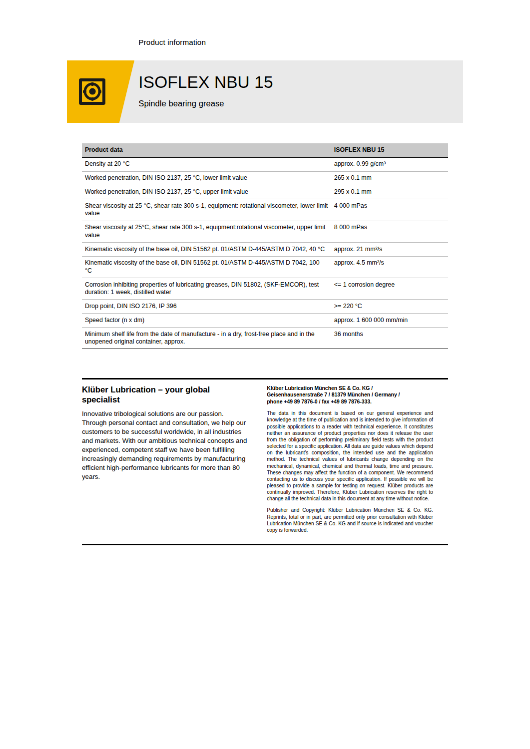Product information
ISOFLEX NBU 15
Spindle bearing grease
| Product data | ISOFLEX NBU 15 |
| --- | --- |
| Density at 20 °C | approx. 0.99 g/cm³ |
| Worked penetration, DIN ISO 2137, 25 °C, lower limit value | 265 x 0.1 mm |
| Worked penetration, DIN ISO 2137, 25 °C, upper limit value | 295 x 0.1 mm |
| Shear viscosity at 25 °C, shear rate 300 s-1, equipment: rotational viscometer, lower limit value | 4 000 mPas |
| Shear viscosity at 25°C, shear rate 300 s-1, equipment:rotational viscometer, upper limit value | 8 000 mPas |
| Kinematic viscosity of the base oil, DIN 51562 pt. 01/ASTM D-445/ASTM D 7042, 40 °C | approx. 21 mm²/s |
| Kinematic viscosity of the base oil, DIN 51562 pt. 01/ASTM D-445/ASTM D 7042, 100 °C | approx. 4.5 mm²/s |
| Corrosion inhibiting properties of lubricating greases, DIN 51802, (SKF-EMCOR), test duration: 1 week, distilled water | <= 1 corrosion degree |
| Drop point, DIN ISO 2176, IP 396 | >= 220 °C |
| Speed factor (n x dm) | approx. 1 600 000 mm/min |
| Minimum shelf life from the date of manufacture - in a dry, frost-free place and in the unopened original container, approx. | 36 months |
Klüber Lubrication – your global specialist
Innovative tribological solutions are our passion. Through personal contact and consultation, we help our customers to be successful worldwide, in all industries and markets. With our ambitious technical concepts and experienced, competent staff we have been fulfilling increasingly demanding requirements by manufacturing efficient high-performance lubricants for more than 80 years.
Klüber Lubrication München SE & Co. KG /
Geisenhausenerstraße 7 / 81379 München / Germany /
phone +49 89 7876-0 / fax +49 89 7876-333.
The data in this document is based on our general experience and knowledge at the time of publication and is intended to give information of possible applications to a reader with technical experience. It constitutes neither an assurance of product properties nor does it release the user from the obligation of performing preliminary field tests with the product selected for a specific application. All data are guide values which depend on the lubricant's composition, the intended use and the application method. The technical values of lubricants change depending on the mechanical, dynamical, chemical and thermal loads, time and pressure. These changes may affect the function of a component. We recommend contacting us to discuss your specific application. If possible we will be pleased to provide a sample for testing on request. Klüber products are continually improved. Therefore, Klüber Lubrication reserves the right to change all the technical data in this document at any time without notice.
Publisher and Copyright: Klüber Lubrication München SE & Co. KG. Reprints, total or in part, are permitted only prior consultation with Klüber Lubrication München SE & Co. KG and if source is indicated and voucher copy is forwarded.